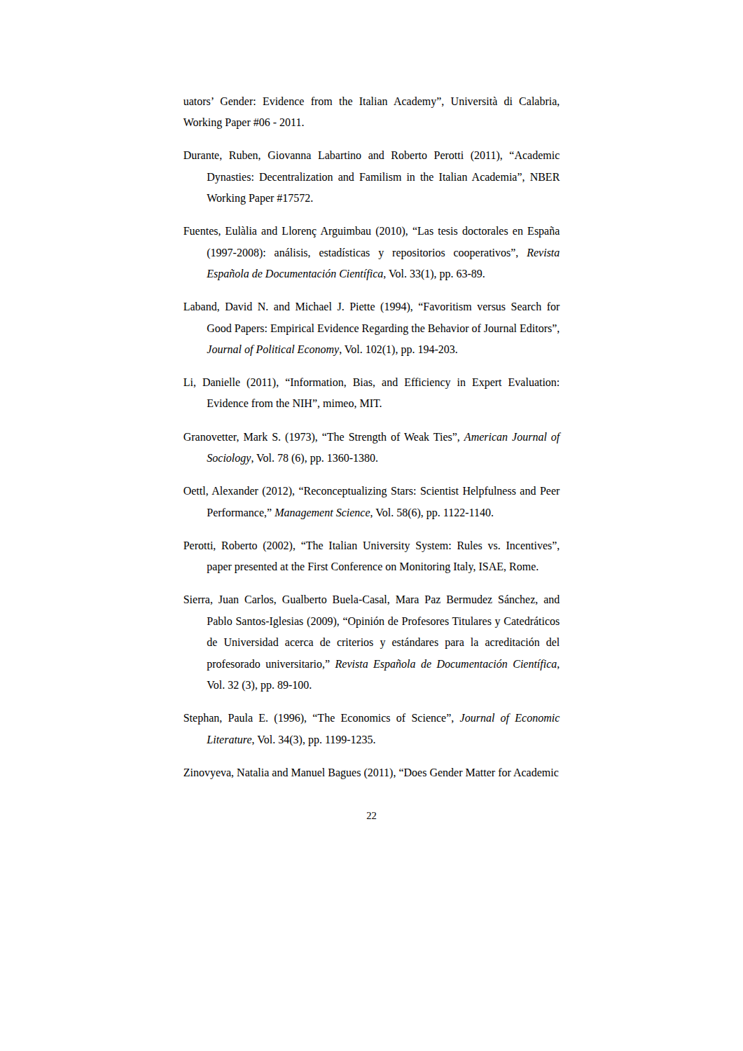uators’ Gender: Evidence from the Italian Academy”, Università di Calabria, Working Paper #06 - 2011.
Durante, Ruben, Giovanna Labartino and Roberto Perotti (2011), “Academic Dynasties: Decentralization and Familism in the Italian Academia”, NBER Working Paper #17572.
Fuentes, Eulàlia and Llorenç Arguimbau (2010), “Las tesis doctorales en España (1997-2008): análisis, estadísticas y repositorios cooperativos”, Revista Española de Documentación Científica, Vol. 33(1), pp. 63-89.
Laband, David N. and Michael J. Piette (1994), “Favoritism versus Search for Good Papers: Empirical Evidence Regarding the Behavior of Journal Editors”, Journal of Political Economy, Vol. 102(1), pp. 194-203.
Li, Danielle (2011), “Information, Bias, and Efficiency in Expert Evaluation: Evidence from the NIH”, mimeo, MIT.
Granovetter, Mark S. (1973), “The Strength of Weak Ties”, American Journal of Sociology, Vol. 78 (6), pp. 1360-1380.
Oettl, Alexander (2012), “Reconceptualizing Stars: Scientist Helpfulness and Peer Performance,” Management Science, Vol. 58(6), pp. 1122-1140.
Perotti, Roberto (2002), “The Italian University System: Rules vs. Incentives”, paper presented at the First Conference on Monitoring Italy, ISAE, Rome.
Sierra, Juan Carlos, Gualberto Buela-Casal, Mara Paz Bermudez Sánchez, and Pablo Santos-Iglesias (2009), “Opinión de Profesores Titulares y Catedráticos de Universidad acerca de criterios y estándares para la acreditación del profesorado universitario,” Revista Española de Documentación Científica, Vol. 32 (3), pp. 89-100.
Stephan, Paula E. (1996), “The Economics of Science”, Journal of Economic Literature, Vol. 34(3), pp. 1199-1235.
Zinovyeva, Natalia and Manuel Bagues (2011), “Does Gender Matter for Academic
22